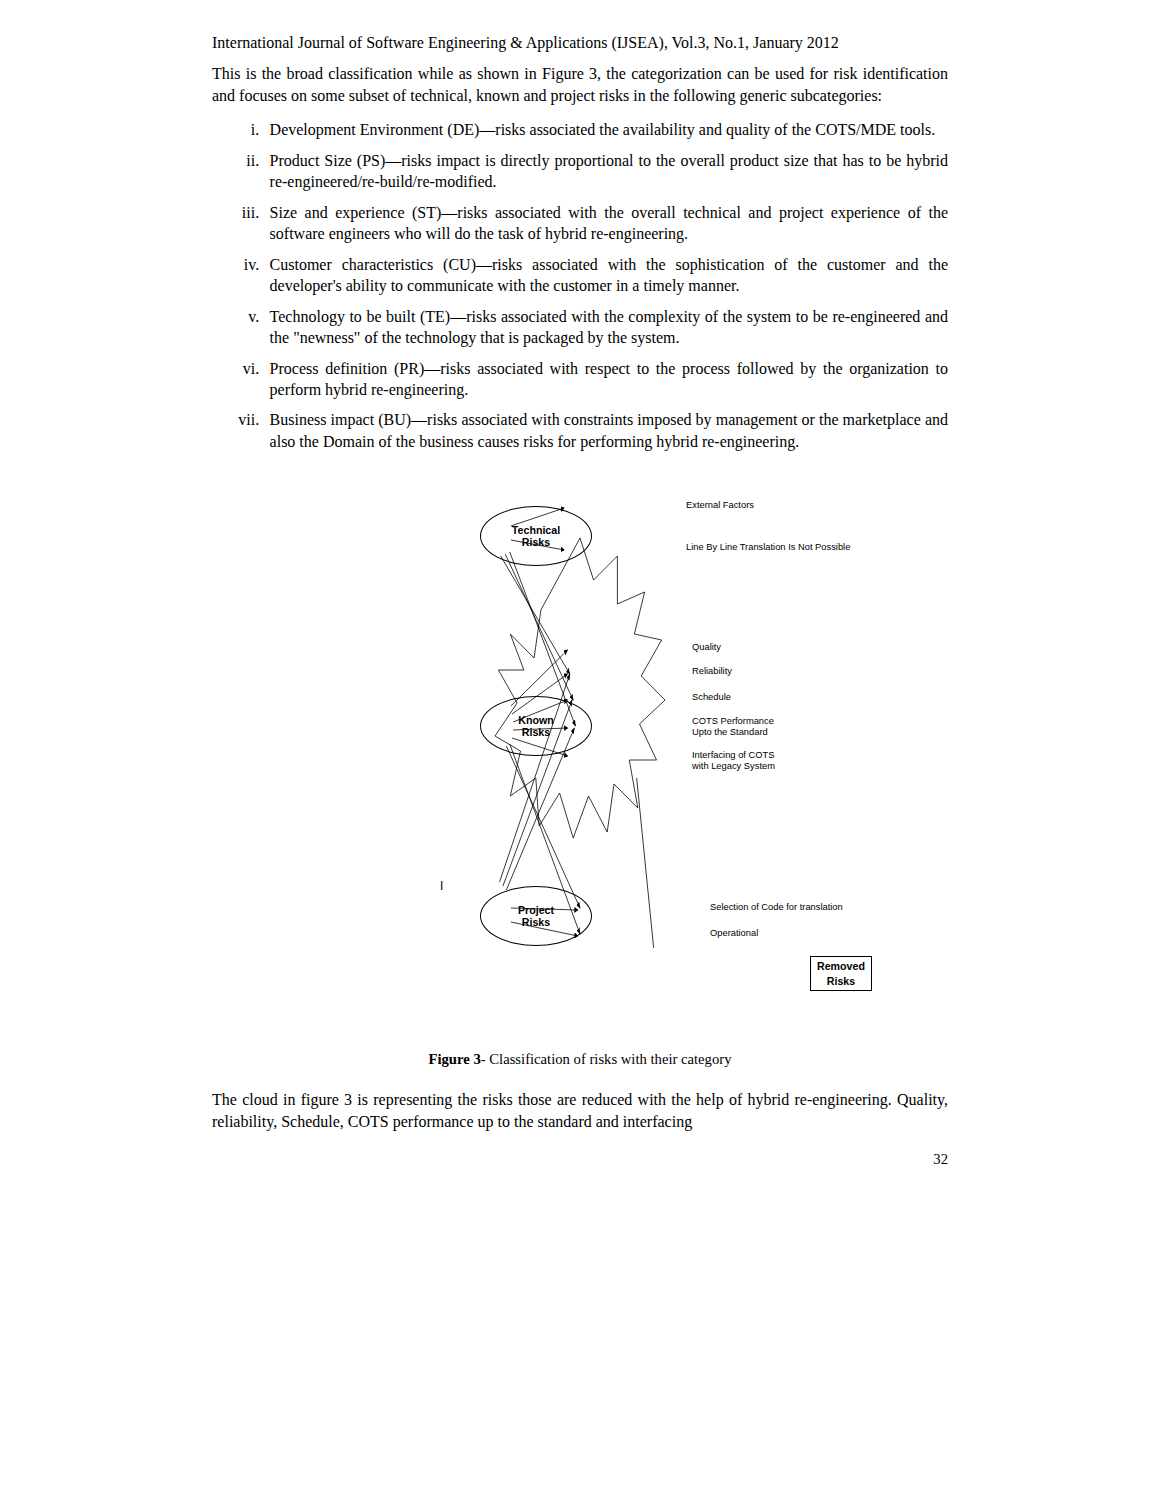International Journal of Software Engineering & Applications (IJSEA), Vol.3, No.1, January 2012
This is the broad classification while as shown in Figure 3, the categorization can be used for risk identification and focuses on some subset of technical, known and project risks in the following generic subcategories:
Development Environment (DE)—risks associated the availability and quality of the COTS/MDE tools.
Product Size (PS)—risks impact is directly proportional to the overall product size that has to be hybrid re-engineered/re-build/re-modified.
Size and experience (ST)—risks associated with the overall technical and project experience of the software engineers who will do the task of hybrid re-engineering.
Customer characteristics (CU)—risks associated with the sophistication of the customer and the developer's ability to communicate with the customer in a timely manner.
Technology to be built (TE)—risks associated with the complexity of the system to be re-engineered and the "newness" of the technology that is packaged by the system.
Process definition (PR)—risks associated with respect to the process followed by the organization to perform hybrid re-engineering.
Business impact (BU)—risks associated with constraints imposed by management or the marketplace and also the Domain of the business causes risks for performing hybrid re-engineering.
Technical
Risks
Known
Risks
Project
Risks
External Factors
Line By Line Translation Is Not Possible
Quality
Reliability
Schedule
COTS Performance Upto the Standard
Interfacing of COTS with Legacy System
Selection of Code for translation
Operational
Removed Risks
I
Figure 3- Classification of risks with their category
The cloud in figure 3 is representing the risks those are reduced with the help of hybrid re-engineering. Quality, reliability, Schedule, COTS performance up to the standard and interfacing
32